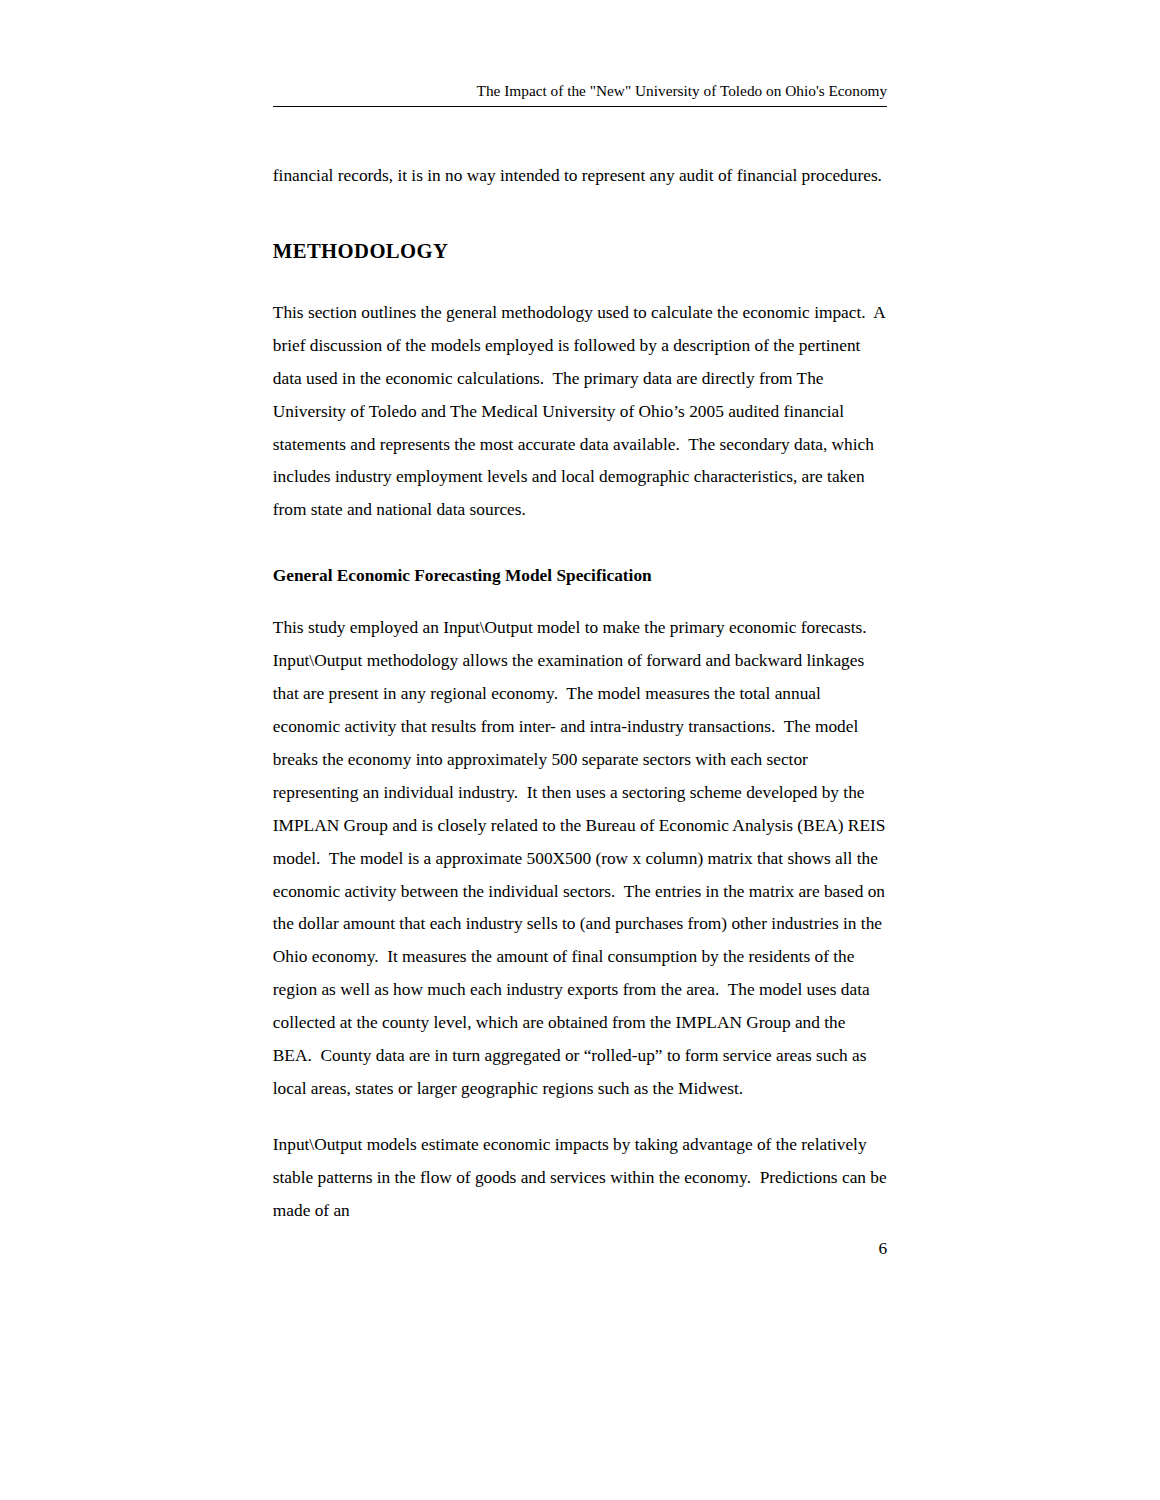The Impact of the "New" University of Toledo on Ohio's Economy
financial records, it is in no way intended to represent any audit of financial procedures.
METHODOLOGY
This section outlines the general methodology used to calculate the economic impact. A brief discussion of the models employed is followed by a description of the pertinent data used in the economic calculations. The primary data are directly from The University of Toledo and The Medical University of Ohio’s 2005 audited financial statements and represents the most accurate data available. The secondary data, which includes industry employment levels and local demographic characteristics, are taken from state and national data sources.
General Economic Forecasting Model Specification
This study employed an Input\Output model to make the primary economic forecasts. Input\Output methodology allows the examination of forward and backward linkages that are present in any regional economy. The model measures the total annual economic activity that results from inter- and intra-industry transactions. The model breaks the economy into approximately 500 separate sectors with each sector representing an individual industry. It then uses a sectoring scheme developed by the IMPLAN Group and is closely related to the Bureau of Economic Analysis (BEA) REIS model. The model is a approximate 500X500 (row x column) matrix that shows all the economic activity between the individual sectors. The entries in the matrix are based on the dollar amount that each industry sells to (and purchases from) other industries in the Ohio economy. It measures the amount of final consumption by the residents of the region as well as how much each industry exports from the area. The model uses data collected at the county level, which are obtained from the IMPLAN Group and the BEA. County data are in turn aggregated or “rolled-up” to form service areas such as local areas, states or larger geographic regions such as the Midwest.
Input\Output models estimate economic impacts by taking advantage of the relatively stable patterns in the flow of goods and services within the economy. Predictions can be made of an
6